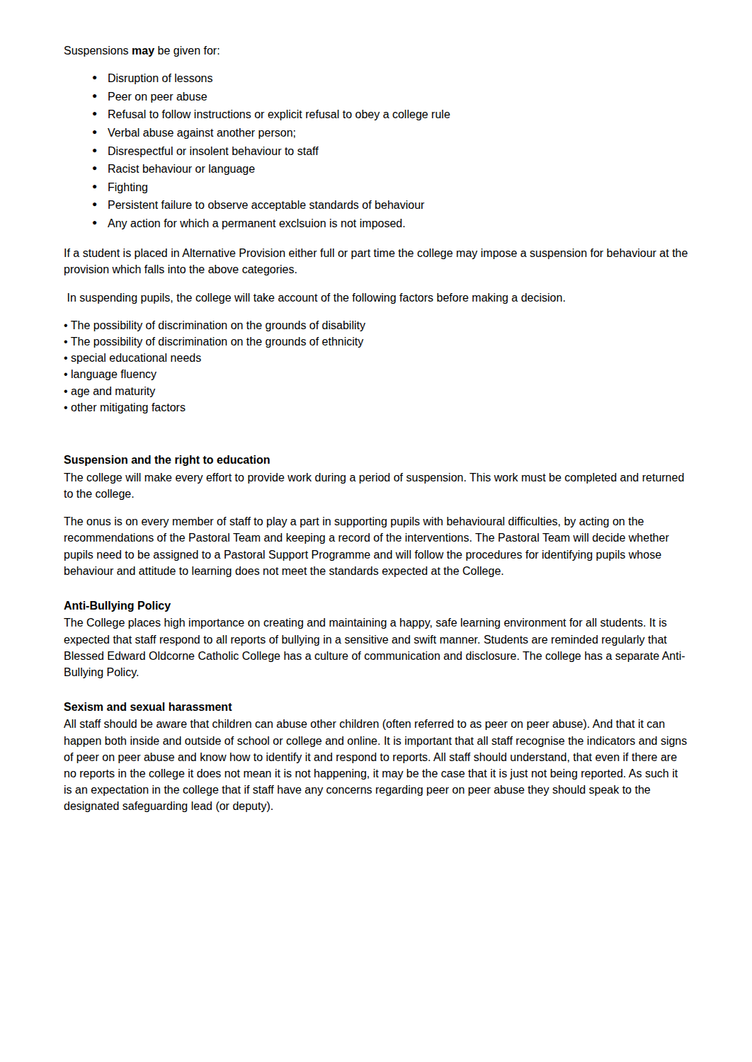Suspensions may be given for:
Disruption of lessons
Peer on peer abuse
Refusal to follow instructions or explicit refusal to obey a college rule
Verbal abuse against another person;
Disrespectful or insolent behaviour to staff
Racist behaviour or language
Fighting
Persistent failure to observe acceptable standards of behaviour
Any action for which a permanent exclsuion is not imposed.
If a student is placed in Alternative Provision either full or part time the college may impose a suspension for behaviour at the provision which falls into the above categories.
In suspending pupils, the college will take account of the following factors before making a decision.
• The possibility of discrimination on the grounds of disability
• The possibility of discrimination on the grounds of ethnicity
• special educational needs
• language fluency
• age and maturity
• other mitigating factors
Suspension and the right to education
The college will make every effort to provide work during a period of suspension. This work must be completed and returned to the college.
The onus is on every member of staff to play a part in supporting pupils with behavioural difficulties, by acting on the recommendations of the Pastoral Team and keeping a record of the interventions. The Pastoral Team will decide whether pupils need to be assigned to a Pastoral Support Programme and will follow the procedures for identifying pupils whose behaviour and attitude to learning does not meet the standards expected at the College.
Anti-Bullying Policy
The College places high importance on creating and maintaining a happy, safe learning environment for all students. It is expected that staff respond to all reports of bullying in a sensitive and swift manner. Students are reminded regularly that Blessed Edward Oldcorne Catholic College has a culture of communication and disclosure. The college has a separate Anti- Bullying Policy.
Sexism and sexual harassment
All staff should be aware that children can abuse other children (often referred to as peer on peer abuse). And that it can happen both inside and outside of school or college and online. It is important that all staff recognise the indicators and signs of peer on peer abuse and know how to identify it and respond to reports. All staff should understand, that even if there are no reports in the college it does not mean it is not happening, it may be the case that it is just not being reported. As such it is an expectation in the college that if staff have any concerns regarding peer on peer abuse they should speak to the designated safeguarding lead (or deputy).